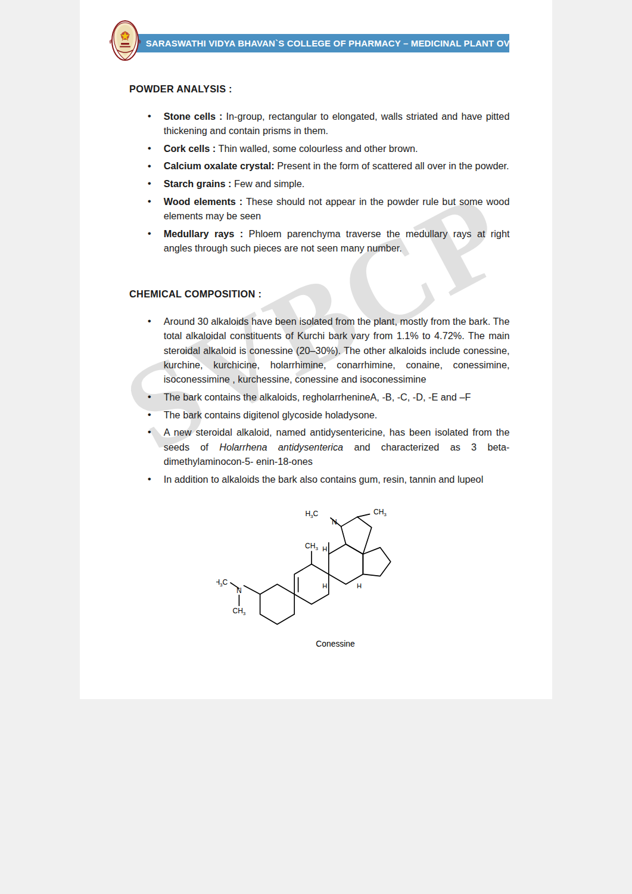SVBCP
SARASWATHI VIDYA BHAVAN`S COLLEGE OF PHARMACY – MEDICINAL PLANT OVERVIEW
POWDER ANALYSIS :
Stone cells : In-group, rectangular to elongated, walls striated and have pitted thickening and contain prisms in them.
Cork cells : Thin walled, some colourless and other brown.
Calcium oxalate crystal: Present in the form of scattered all over in the powder.
Starch grains : Few and simple.
Wood elements : These should not appear in the powder rule but some wood elements may be seen
Medullary rays : Phloem parenchyma traverse the medullary rays at right angles through such pieces are not seen many number.
CHEMICAL COMPOSITION :
Around 30 alkaloids have been isolated from the plant, mostly from the bark. The total alkaloidal constituents of Kurchi bark vary from 1.1% to 4.72%. The main steroidal alkaloid is conessine (20–30%). The other alkaloids include conessine, kurchine, kurchicine, holarrhimine, conarrhimine, conaine, conessimine, isoconessimine , kurchessine, conessine and isoconessimine
The bark contains the alkaloids, regholarrhenineA, -B, -C, -D, -E and –F
The bark contains digitenol glycoside holadysone.
A new steroidal alkaloid, named antidysentericine, has been isolated from the seeds of Holarrhena antidysenterica and characterized as 3 beta-dimethylaminocon-5- enin-18-ones
In addition to alkaloids the bark also contains gum, resin, tannin and lupeol
H H H H3C N CH3 CH3 H3C N CH3 Conessine